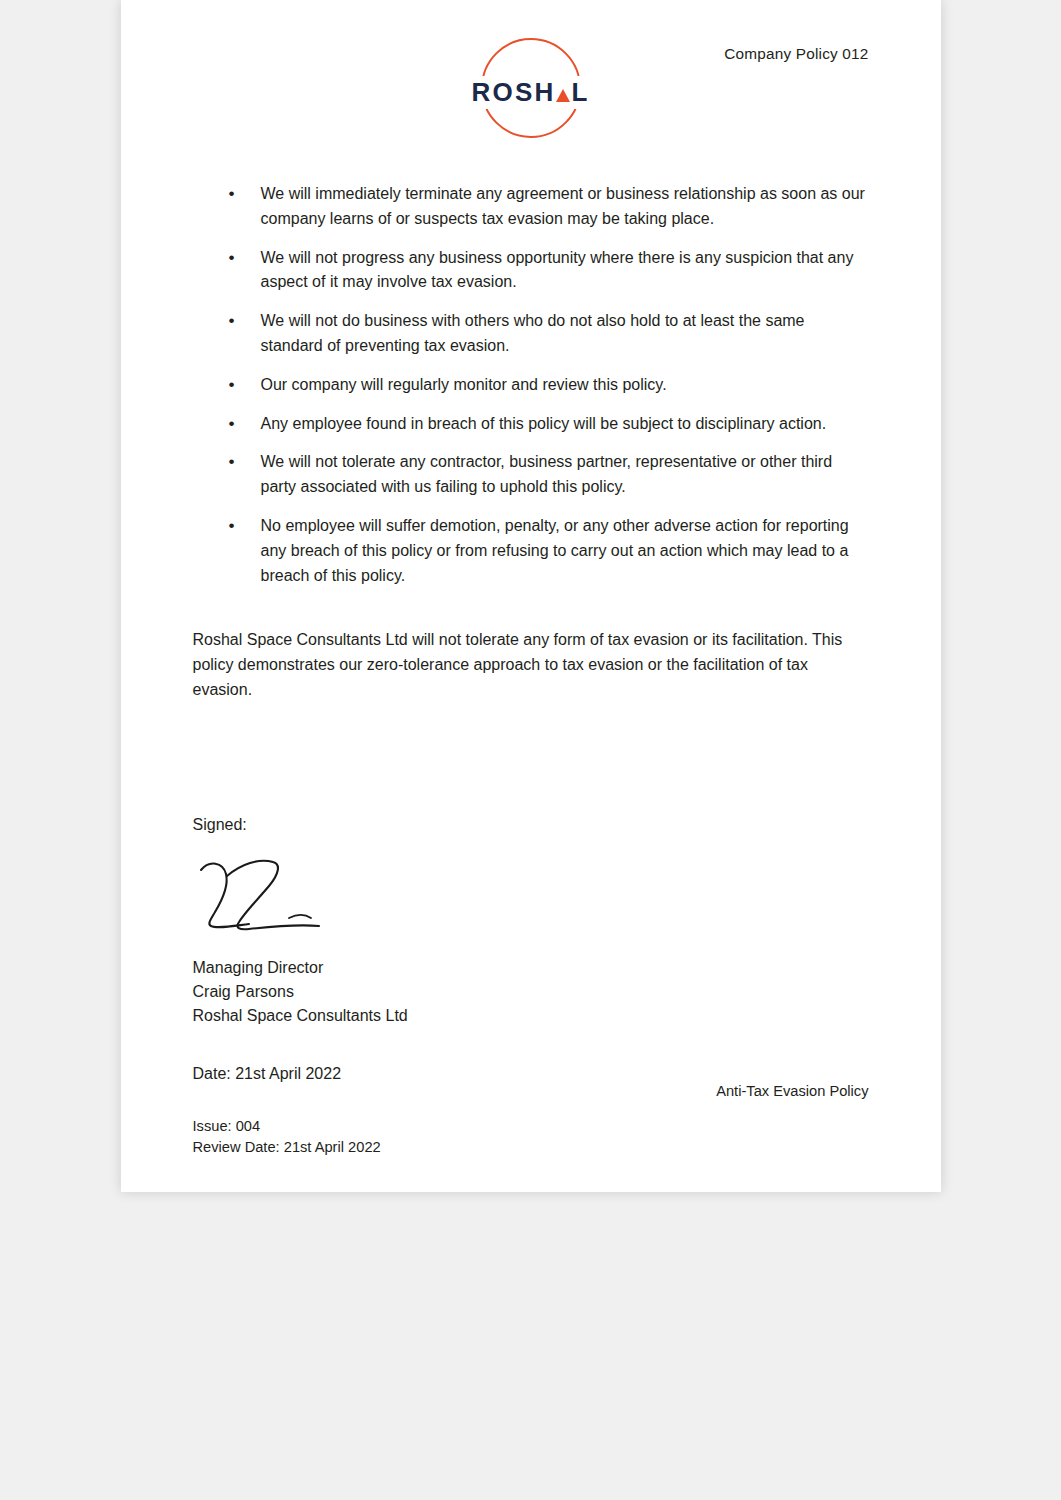Company Policy 012
ROSH L
We will immediately terminate any agreement or business relationship as soon as our company learns of or suspects tax evasion may be taking place.
We will not progress any business opportunity where there is any suspicion that any aspect of it may involve tax evasion.
We will not do business with others who do not also hold to at least the same standard of preventing tax evasion.
Our company will regularly monitor and review this policy.
Any employee found in breach of this policy will be subject to disciplinary action.
We will not tolerate any contractor, business partner, representative or other third party associated with us failing to uphold this policy.
No employee will suffer demotion, penalty, or any other adverse action for reporting any breach of this policy or from refusing to carry out an action which may lead to a breach of this policy.
Roshal Space Consultants Ltd will not tolerate any form of tax evasion or its facilitation. This policy demonstrates our zero-tolerance approach to tax evasion or the facilitation of tax evasion.
Signed:
Managing Director Craig Parsons Roshal Space Consultants Ltd
Date: 21st April 2022
Anti-Tax Evasion Policy
Issue: 004
Review Date: 21st April 2022